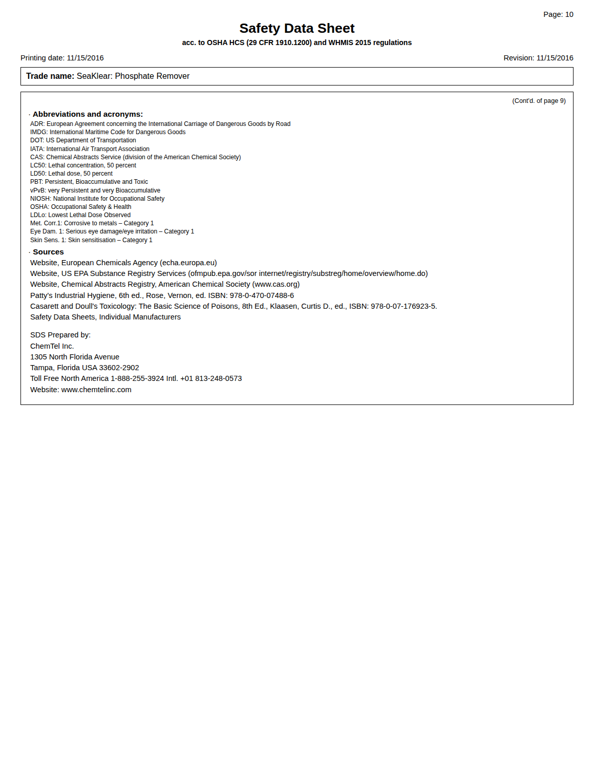Page: 10
Safety Data Sheet
acc. to OSHA HCS (29 CFR 1910.1200) and WHMIS 2015 regulations
Printing date: 11/15/2016 Revision: 11/15/2016
Trade name: SeaKlear: Phosphate Remover
(Cont'd. of page 9)
· Abbreviations and acronyms:
ADR: European Agreement concerning the International Carriage of Dangerous Goods by Road
IMDG: International Maritime Code for Dangerous Goods
DOT: US Department of Transportation
IATA: International Air Transport Association
CAS: Chemical Abstracts Service (division of the American Chemical Society)
LC50: Lethal concentration, 50 percent
LD50: Lethal dose, 50 percent
PBT: Persistent, Bioaccumulative and Toxic
vPvB: very Persistent and very Bioaccumulative
NIOSH: National Institute for Occupational Safety
OSHA: Occupational Safety & Health
LDLo: Lowest Lethal Dose Observed
Met. Corr.1: Corrosive to metals – Category 1
Eye Dam. 1: Serious eye damage/eye irritation – Category 1
Skin Sens. 1: Skin sensitisation – Category 1
· Sources
Website, European Chemicals Agency (echa.europa.eu)
Website, US EPA Substance Registry Services (ofmpub.epa.gov/sor internet/registry/substreg/home/overview/home.do)
Website, Chemical Abstracts Registry, American Chemical Society (www.cas.org)
Patty's Industrial Hygiene, 6th ed., Rose, Vernon, ed. ISBN: 978-0-470-07488-6
Casarett and Doull's Toxicology: The Basic Science of Poisons, 8th Ed., Klaasen, Curtis D., ed., ISBN: 978-0-07-176923-5.
Safety Data Sheets, Individual Manufacturers
SDS Prepared by:
ChemTel Inc.
1305 North Florida Avenue
Tampa, Florida USA 33602-2902
Toll Free North America 1-888-255-3924 Intl. +01 813-248-0573
Website: www.chemtelinc.com